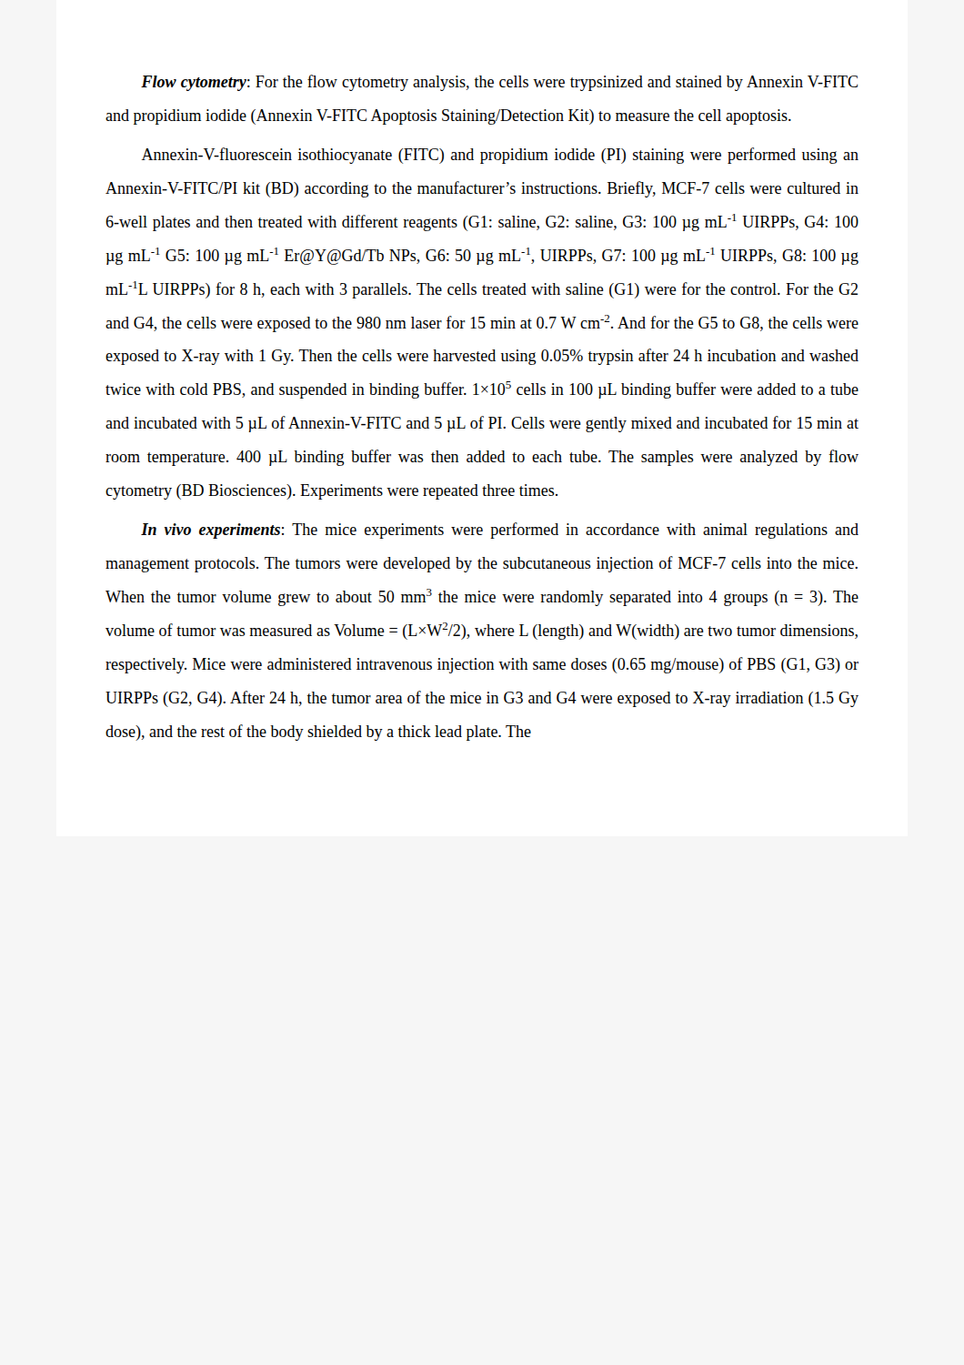Flow cytometry: For the flow cytometry analysis, the cells were trypsinized and stained by Annexin V-FITC and propidium iodide (Annexin V-FITC Apoptosis Staining/Detection Kit) to measure the cell apoptosis.
Annexin-V-fluorescein isothiocyanate (FITC) and propidium iodide (PI) staining were performed using an Annexin-V-FITC/PI kit (BD) according to the manufacturer’s instructions. Briefly, MCF-7 cells were cultured in 6-well plates and then treated with different reagents (G1: saline, G2: saline, G3: 100 µg mL-1 UIRPPs, G4: 100 µg mL-1 G5: 100 µg mL-1 Er@Y@Gd/Tb NPs, G6: 50 µg mL-1, UIRPPs, G7: 100 µg mL-1 UIRPPs, G8: 100 µg mL-1L UIRPPs) for 8 h, each with 3 parallels. The cells treated with saline (G1) were for the control. For the G2 and G4, the cells were exposed to the 980 nm laser for 15 min at 0.7 W cm-2. And for the G5 to G8, the cells were exposed to X-ray with 1 Gy. Then the cells were harvested using 0.05% trypsin after 24 h incubation and washed twice with cold PBS, and suspended in binding buffer. 1×105 cells in 100 µL binding buffer were added to a tube and incubated with 5 µL of Annexin-V-FITC and 5 µL of PI. Cells were gently mixed and incubated for 15 min at room temperature. 400 µL binding buffer was then added to each tube. The samples were analyzed by flow cytometry (BD Biosciences). Experiments were repeated three times.
In vivo experiments: The mice experiments were performed in accordance with animal regulations and management protocols. The tumors were developed by the subcutaneous injection of MCF-7 cells into the mice. When the tumor volume grew to about 50 mm3 the mice were randomly separated into 4 groups (n = 3). The volume of tumor was measured as Volume = (L×W2/2), where L (length) and W(width) are two tumor dimensions, respectively. Mice were administered intravenous injection with same doses (0.65 mg/mouse) of PBS (G1, G3) or UIRPPs (G2, G4). After 24 h, the tumor area of the mice in G3 and G4 were exposed to X-ray irradiation (1.5 Gy dose), and the rest of the body shielded by a thick lead plate. The